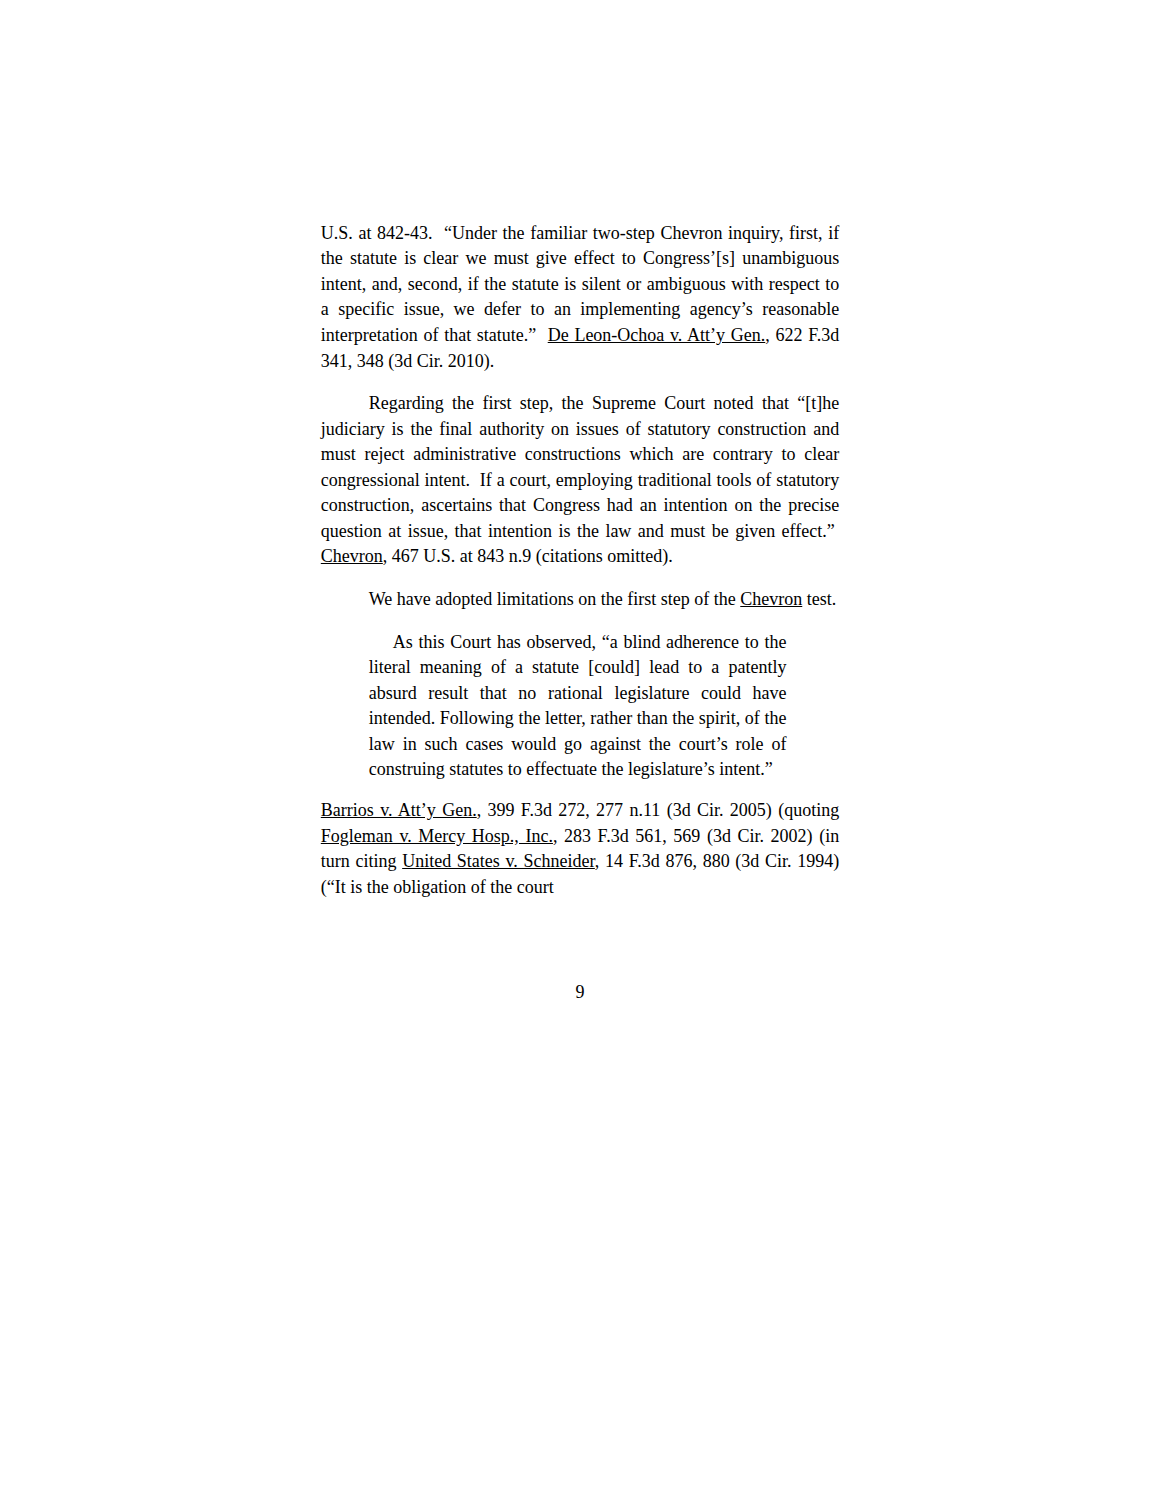U.S. at 842-43. “Under the familiar two-step Chevron inquiry, first, if the statute is clear we must give effect to Congress’[s] unambiguous intent, and, second, if the statute is silent or ambiguous with respect to a specific issue, we defer to an implementing agency’s reasonable interpretation of that statute.” De Leon-Ochoa v. Att’y Gen., 622 F.3d 341, 348 (3d Cir. 2010).
Regarding the first step, the Supreme Court noted that “[t]he judiciary is the final authority on issues of statutory construction and must reject administrative constructions which are contrary to clear congressional intent. If a court, employing traditional tools of statutory construction, ascertains that Congress had an intention on the precise question at issue, that intention is the law and must be given effect.” Chevron, 467 U.S. at 843 n.9 (citations omitted).
We have adopted limitations on the first step of the Chevron test.
As this Court has observed, “a blind adherence to the literal meaning of a statute [could] lead to a patently absurd result that no rational legislature could have intended. Following the letter, rather than the spirit, of the law in such cases would go against the court’s role of construing statutes to effectuate the legislature’s intent.”
Barrios v. Att’y Gen., 399 F.3d 272, 277 n.11 (3d Cir. 2005) (quoting Fogleman v. Mercy Hosp., Inc., 283 F.3d 561, 569 (3d Cir. 2002) (in turn citing United States v. Schneider, 14 F.3d 876, 880 (3d Cir. 1994) (“It is the obligation of the court
9